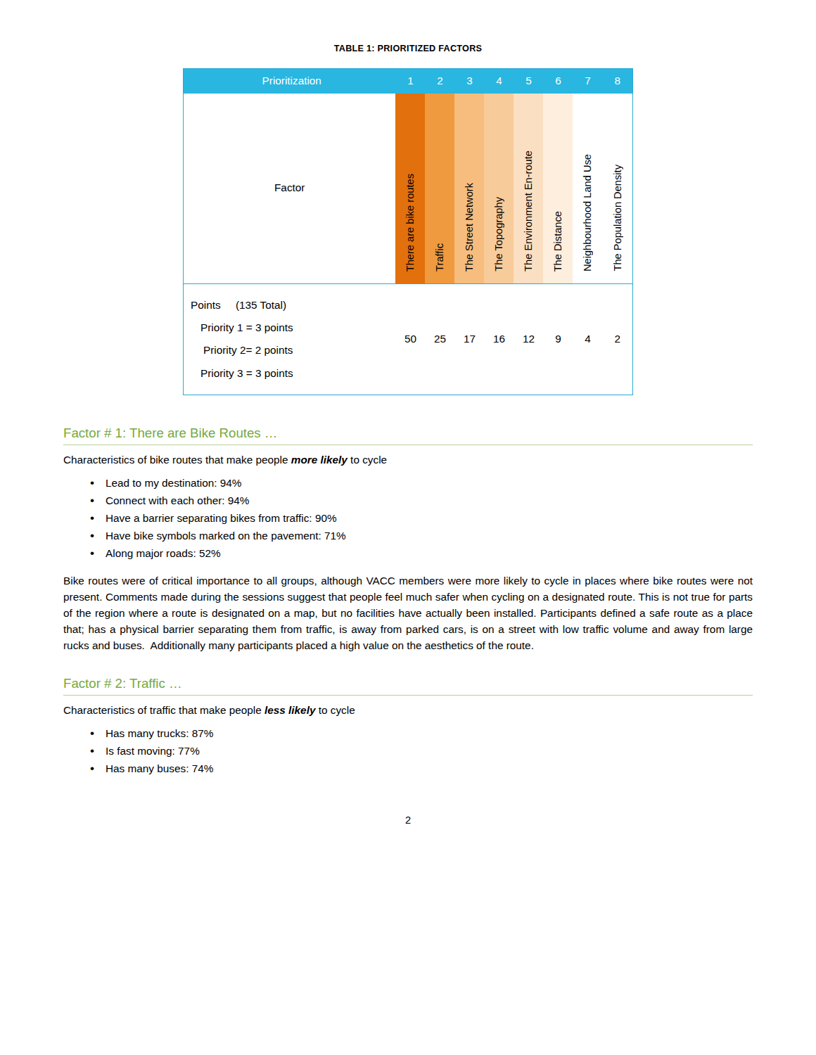TABLE 1: PRIORITIZED FACTORS
| Prioritization | 1 | 2 | 3 | 4 | 5 | 6 | 7 | 8 |
| --- | --- | --- | --- | --- | --- | --- | --- | --- |
| Factor | There are bike routes | Traffic | The Street Network | The Topography | The Environment En-route | The Distance | Neighbourhood Land Use | The Population Density |
| Points (135 Total) Priority 1 = 3 points Priority 2= 2 points Priority 3 = 3 points | 50 | 25 | 17 | 16 | 12 | 9 | 4 | 2 |
Factor # 1: There are Bike Routes …
Characteristics of bike routes that make people more likely to cycle
Lead to my destination: 94%
Connect with each other: 94%
Have a barrier separating bikes from traffic: 90%
Have bike symbols marked on the pavement: 71%
Along major roads: 52%
Bike routes were of critical importance to all groups, although VACC members were more likely to cycle in places where bike routes were not present. Comments made during the sessions suggest that people feel much safer when cycling on a designated route. This is not true for parts of the region where a route is designated on a map, but no facilities have actually been installed. Participants defined a safe route as a place that; has a physical barrier separating them from traffic, is away from parked cars, is on a street with low traffic volume and away from large rucks and buses. Additionally many participants placed a high value on the aesthetics of the route.
Factor # 2: Traffic …
Characteristics of traffic that make people less likely to cycle
Has many trucks: 87%
Is fast moving: 77%
Has many buses: 74%
2